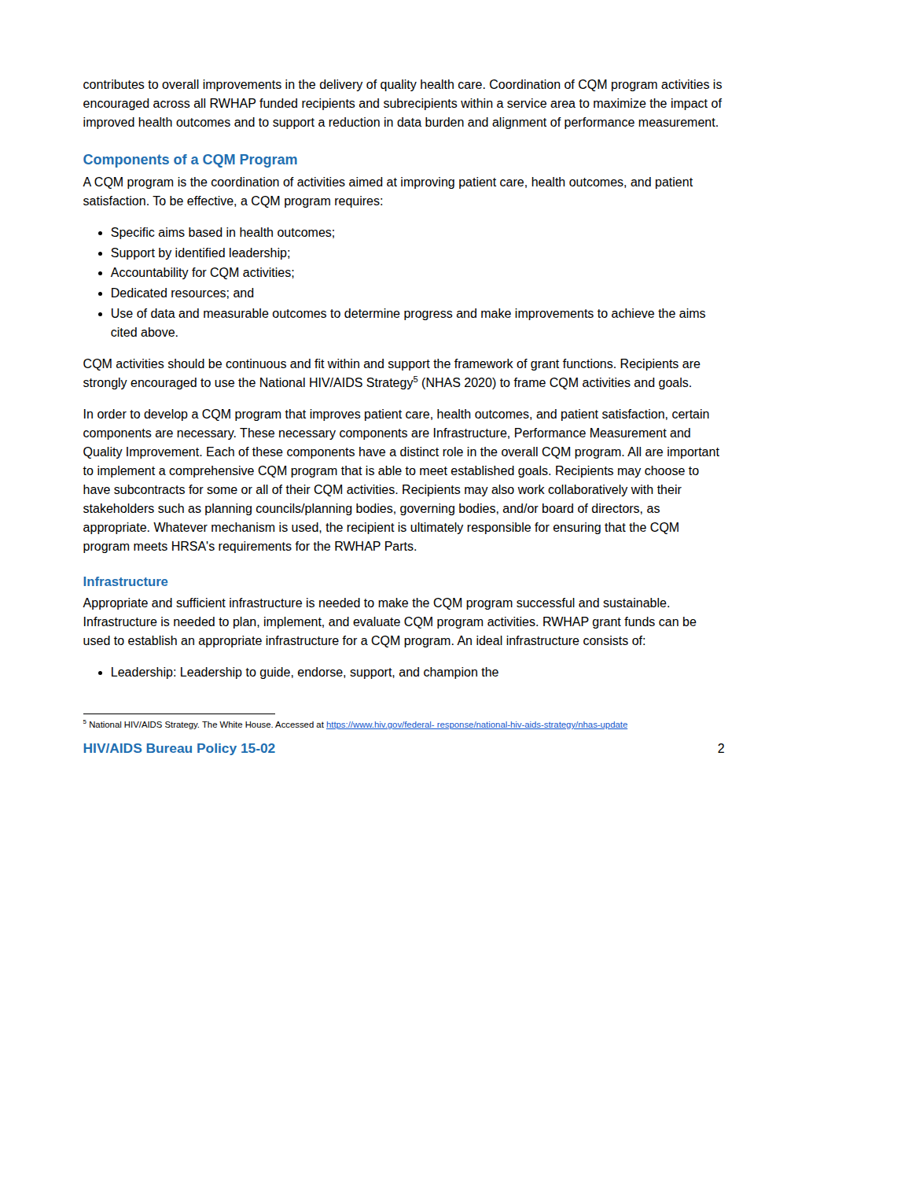contributes to overall improvements in the delivery of quality health care. Coordination of CQM program activities is encouraged across all RWHAP funded recipients and subrecipients within a service area to maximize the impact of improved health outcomes and to support a reduction in data burden and alignment of performance measurement.
Components of a CQM Program
A CQM program is the coordination of activities aimed at improving patient care, health outcomes, and patient satisfaction. To be effective, a CQM program requires:
Specific aims based in health outcomes;
Support by identified leadership;
Accountability for CQM activities;
Dedicated resources; and
Use of data and measurable outcomes to determine progress and make improvements to achieve the aims cited above.
CQM activities should be continuous and fit within and support the framework of grant functions. Recipients are strongly encouraged to use the National HIV/AIDS Strategy5 (NHAS 2020) to frame CQM activities and goals.
In order to develop a CQM program that improves patient care, health outcomes, and patient satisfaction, certain components are necessary. These necessary components are Infrastructure, Performance Measurement and Quality Improvement. Each of these components have a distinct role in the overall CQM program. All are important to implement a comprehensive CQM program that is able to meet established goals. Recipients may choose to have subcontracts for some or all of their CQM activities. Recipients may also work collaboratively with their stakeholders such as planning councils/planning bodies, governing bodies, and/or board of directors, as appropriate. Whatever mechanism is used, the recipient is ultimately responsible for ensuring that the CQM program meets HRSA's requirements for the RWHAP Parts.
Infrastructure
Appropriate and sufficient infrastructure is needed to make the CQM program successful and sustainable. Infrastructure is needed to plan, implement, and evaluate CQM program activities. RWHAP grant funds can be used to establish an appropriate infrastructure for a CQM program. An ideal infrastructure consists of:
Leadership: Leadership to guide, endorse, support, and champion the
5 National HIV/AIDS Strategy. The White House. Accessed at https://www.hiv.gov/federal- response/national-hiv-aids-strategy/nhas-update
HIV/AIDS Bureau Policy 15-02 2